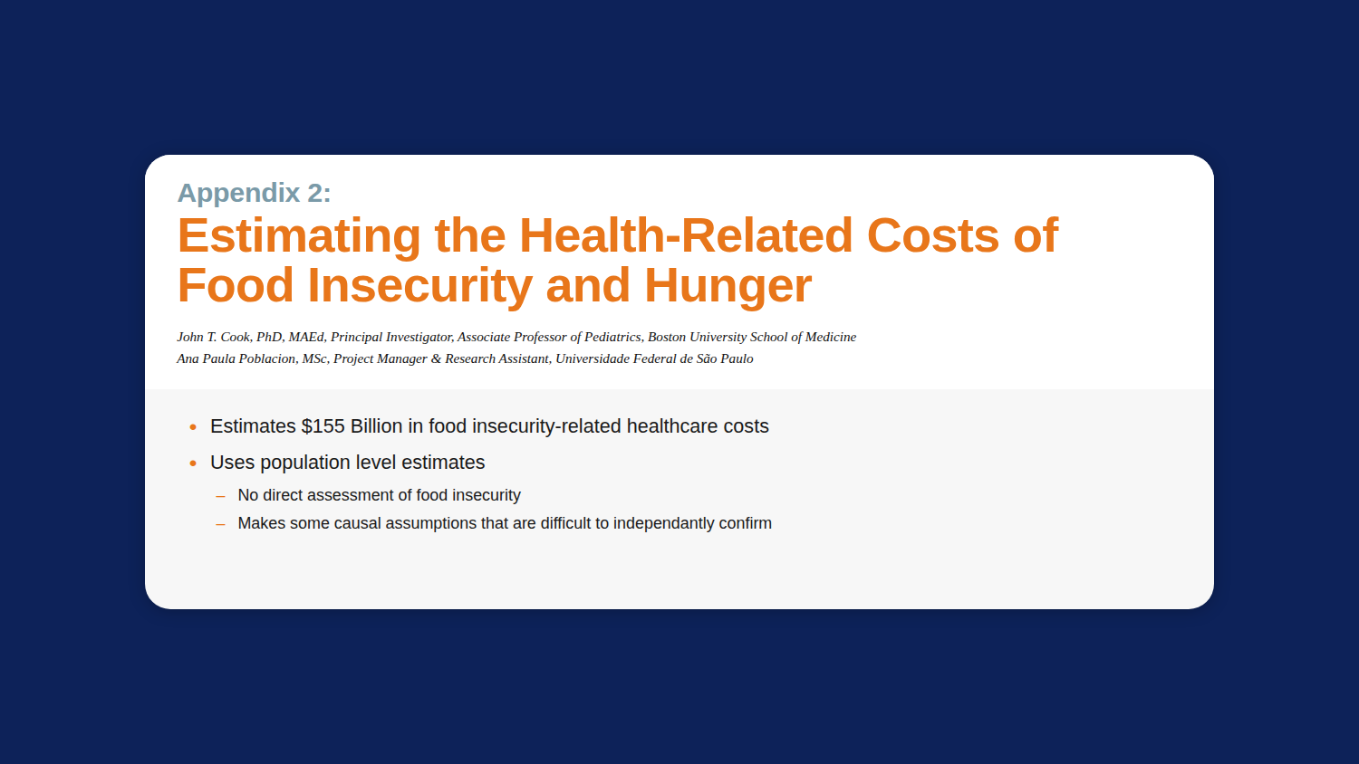Appendix 2:
Estimating the Health-Related Costs of
Food Insecurity and Hunger
John T. Cook, PhD, MAEd, Principal Investigator, Associate Professor of Pediatrics, Boston University School of Medicine
Ana Paula Poblacion, MSc, Project Manager & Research Assistant, Universidade Federal de São Paulo
Estimates $155 Billion in food insecurity-related healthcare costs
Uses population level estimates
No direct assessment of food insecurity
Makes some causal assumptions that are difficult to independantly confirm